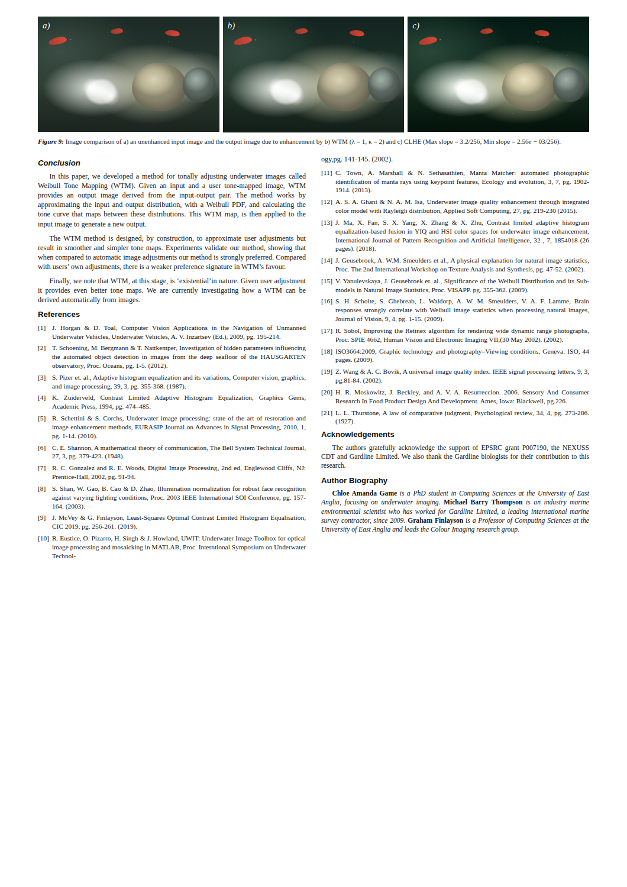a)
b)
c)
Figure 9: Image comparison of a) an unenhanced input image and the output image due to enhancement by b) WTM (λ = 1, κ = 2) and c) CLHE (Max slope = 3.2/256, Min slope = 2.56e − 03/256).
Conclusion
In this paper, we developed a method for tonally adjusting underwater images called Weibull Tone Mapping (WTM). Given an input and a user tone-mapped image, WTM provides an output image derived from the input-output pair. The method works by approximating the input and output distribution, with a Weibull PDF, and calculating the tone curve that maps between these distributions. This WTM map, is then applied to the input image to generate a new output.
The WTM method is designed, by construction, to approximate user adjustments but result in smoother and simpler tone maps. Experiments validate our method, showing that when compared to automatic image adjustments our method is strongly preferred. Compared with users’ own adjustments, there is a weaker preference signature in WTM’s favour.
Finally, we note that WTM, at this stage, is ‘existential’in nature. Given user adjustment it provides even better tone maps. We are currently investigating how a WTM can be derived automatically from images.
References
J. Horgan & D. Toal, Computer Vision Applications in the Navigation of Unmanned Underwater Vehicles, Underwater Vehicles, A. V. Inzartsev (Ed.), 2009, pg. 195-214.
T. Schoening, M. Bergmann & T. Nattkemper, Investigation of hidden parameters influencing the automated object detection in images from the deep seafloor of the HAUSGARTEN observatory, Proc. Oceans, pg. 1-5. (2012).
S. Pizer et. al., Adaptive histogram equalization and its variations, Computer vision, graphics, and image processing, 39, 3, pg. 355-368. (1987).
K. Zuiderveld, Contrast Limited Adaptive Histogram Equalization, Graphics Gems, Academic Press, 1994, pg. 474–485.
R. Schettini & S. Corchs, Underwater image processing: state of the art of restoration and image enhancement methods, EURASIP Journal on Advances in Signal Processing, 2010, 1, pg. 1-14. (2010).
C. E. Shannon, A mathematical theory of communication, The Bell System Technical Journal, 27, 3, pg. 379-423. (1948).
R. C. Gonzalez and R. E. Woods, Digital Image Processing, 2nd ed, Englewood Cliffs, NJ: Prentice-Hall, 2002, pg. 91-94.
S. Shan, W. Gao, B. Cao & D. Zhao, Illumination normalization for robust face recognition against varying lighting conditions, Proc. 2003 IEEE International SOI Conference, pg. 157-164. (2003).
J. McVey & G. Finlayson, Least-Squares Optimal Contrast Limited Histogram Equalisation, CIC 2019, pg. 256-261. (2019).
R. Eustice, O. Pizarro, H. Singh & J. Howland, UWIT: Underwater Image Toolbox for optical image processing and mosaicking in MATLAB, Proc. Interntional Symposium on Underwater Technol-
ogy,pg. 141-145. (2002).
C. Town, A. Marshall & N. Sethasathien, Manta Matcher: automated photographic identification of manta rays using keypoint features, Ecology and evolution, 3, 7, pg. 1902-1914. (2013).
A. S. A. Ghani & N. A. M. Isa, Underwater image quality enhancement through integrated color model with Rayleigh distribution, Applied Soft Computing, 27, pg. 219-230 (2015).
J. Ma, X. Fan, S. X. Yang, X. Zhang & X. Zhu, Contrast limited adaptive histogram equalization-based fusion in YIQ and HSI color spaces for underwater image enhancement, International Journal of Pattern Recognition and Artificial Intelligence, 32 , 7, 1854018 (26 pages). (2018).
J. Geusebroek, A. W.M. Smeulders et al., A physical explanation for natural image statistics, Proc. The 2nd International Workshop on Texture Analysis and Synthesis, pg. 47-52. (2002).
V. Yanulevskaya, J. Geusebroek et. al., Significance of the Weibull Distribution and its Sub-models in Natural Image Statistics, Proc. VISAPP. pg. 355-362. (2009).
S. H. Scholte, S. Ghebreab, L. Waldorp, A. W. M. Smeulders, V. A. F. Lamme, Brain responses strongly correlate with Weibull image statistics when processing natural images, Journal of Vision, 9, 4, pg. 1-15. (2009).
R. Sobol, Improving the Retinex algorithm for rendering wide dynamic range photographs, Proc. SPIE 4662, Human Vision and Electronic Imaging VII,(30 May 2002). (2002).
ISO3664:2009, Graphic technology and photography–Viewing conditions, Geneva: ISO, 44 pages. (2009).
Z. Wang & A. C. Bovik, A universal image quality index. IEEE signal processing letters, 9, 3, pg.81-84. (2002).
H. R. Moskowitz, J. Beckley, and A. V. A. Resurreccion. 2006. Sensory And Consumer Research In Food Product Design And Development. Ames, Iowa: Blackwell, pg.226.
L. L. Thurstone, A law of comparative judgment, Psychological review, 34, 4, pg. 273-286. (1927).
Acknowledgements
The authors gratefully acknowledge the support of EPSRC grant P007190, the NEXUSS CDT and Gardline Limited. We also thank the Gardline biologists for their contribution to this research.
Author Biography
Chloe Amanda Game is a PhD student in Computing Sciences at the University of East Anglia, focusing on underwater imaging. Michael Barry Thompson is an industry marine environmental scientist who has worked for Gardline Limited, a leading international marine survey contractor, since 2009. Graham Finlayson is a Professor of Computing Sciences at the University of East Anglia and leads the Colour Imaging research group.